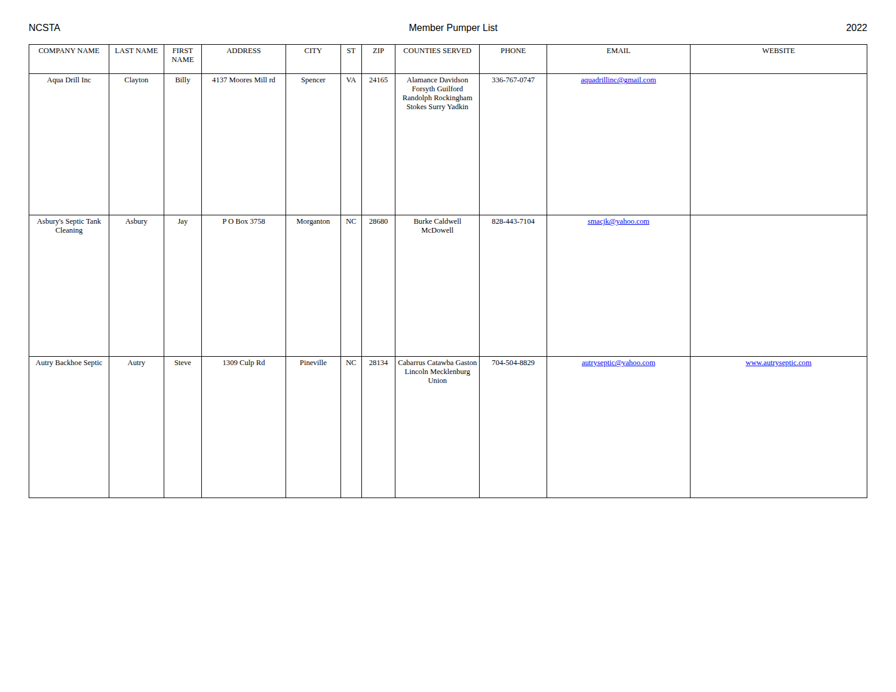NCSTA
Member Pumper List
2022
| COMPANY NAME | LAST NAME | FIRST NAME | ADDRESS | CITY | ST | ZIP | COUNTIES SERVED | PHONE | EMAIL | WEBSITE |
| --- | --- | --- | --- | --- | --- | --- | --- | --- | --- | --- |
| Aqua Drill Inc | Clayton | Billy | 4137 Moores Mill rd | Spencer | VA | 24165 | Alamance Davidson Forsyth Guilford Randolph Rockingham Stokes Surry Yadkin | 336-767-0747 | aquadrillinc@gmail.com | |
| Asbury's Septic Tank Cleaning | Asbury | Jay | P O Box 3758 | Morganton | NC | 28680 | Burke Caldwell McDowell | 828-443-7104 | smacjk@yahoo.com | |
| Autry Backhoe Septic | Autry | Steve | 1309 Culp Rd | Pineville | NC | 28134 | Cabarrus Catawba Gaston Lincoln Mecklenburg Union | 704-504-8829 | autryseptic@yahoo.com | www.autryseptic.com |